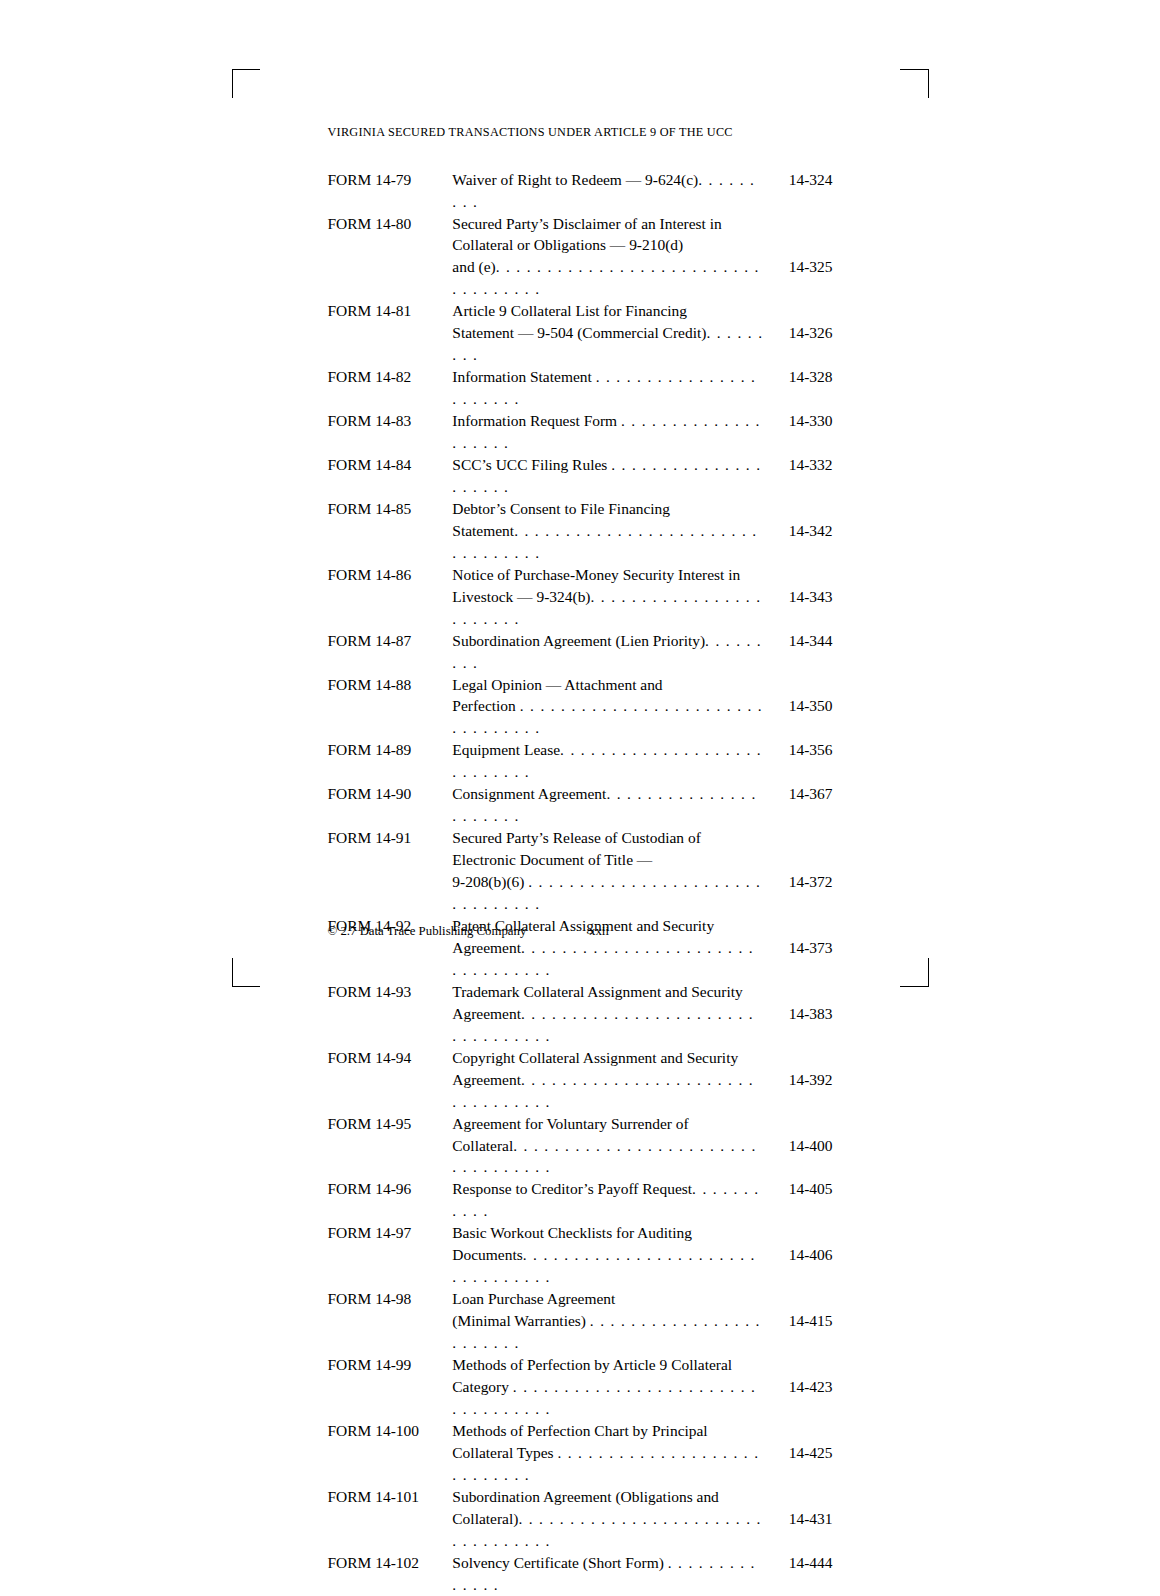VIRGINIA SECURED TRANSACTIONS UNDER ARTICLE 9 OF THE UCC
| FORM 14-79 | Waiver of Right to Redeem — 9-624(c) . . . . . . . . . | 14-324 |
| FORM 14-80 | Secured Party’s Disclaimer of an Interest in Collateral or Obligations — 9-210(d) and (e) . . . . . . . . . . . . . . . . . . . . . . . . . . . . . . . . . . . | 14-325 |
| FORM 14-81 | Article 9 Collateral List for Financing Statement — 9-504 (Commercial Credit) . . . . . . . . . | 14-326 |
| FORM 14-82 | Information Statement . . . . . . . . . . . . . . . . . . . . . . . | 14-328 |
| FORM 14-83 | Information Request Form . . . . . . . . . . . . . . . . . . . . | 14-330 |
| FORM 14-84 | SCC’s UCC Filing Rules . . . . . . . . . . . . . . . . . . . . . | 14-332 |
| FORM 14-85 | Debtor’s Consent to File Financing Statement . . . . . . . . . . . . . . . . . . . . . . . . . . . . . . . . . | 14-342 |
| FORM 14-86 | Notice of Purchase-Money Security Interest in Livestock — 9-324(b) . . . . . . . . . . . . . . . . . . . . . . . . | 14-343 |
| FORM 14-87 | Subordination Agreement (Lien Priority) . . . . . . . . . | 14-344 |
| FORM 14-88 | Legal Opinion — Attachment and Perfection . . . . . . . . . . . . . . . . . . . . . . . . . . . . . . . . . | 14-350 |
| FORM 14-89 | Equipment Lease . . . . . . . . . . . . . . . . . . . . . . . . . . . . | 14-356 |
| FORM 14-90 | Consignment Agreement . . . . . . . . . . . . . . . . . . . . . . | 14-367 |
| FORM 14-91 | Secured Party’s Release of Custodian of Electronic Document of Title — 9-208(b)(6) . . . . . . . . . . . . . . . . . . . . . . . . . . . . . . . . | 14-372 |
| FORM 14-92 | Patent Collateral Assignment and Security Agreement . . . . . . . . . . . . . . . . . . . . . . . . . . . . . . . . . | 14-373 |
| FORM 14-93 | Trademark Collateral Assignment and Security Agreement . . . . . . . . . . . . . . . . . . . . . . . . . . . . . . . . . | 14-383 |
| FORM 14-94 | Copyright Collateral Assignment and Security Agreement . . . . . . . . . . . . . . . . . . . . . . . . . . . . . . . . . | 14-392 |
| FORM 14-95 | Agreement for Voluntary Surrender of Collateral . . . . . . . . . . . . . . . . . . . . . . . . . . . . . . . . . . | 14-400 |
| FORM 14-96 | Response to Creditor’s Payoff Request . . . . . . . . . . . | 14-405 |
| FORM 14-97 | Basic Workout Checklists for Auditing Documents . . . . . . . . . . . . . . . . . . . . . . . . . . . . . . . . . | 14-406 |
| FORM 14-98 | Loan Purchase Agreement (Minimal Warranties) . . . . . . . . . . . . . . . . . . . . . . . . | 14-415 |
| FORM 14-99 | Methods of Perfection by Article 9 Collateral Category . . . . . . . . . . . . . . . . . . . . . . . . . . . . . . . . . . | 14-423 |
| FORM 14-100 | Methods of Perfection Chart by Principal Collateral Types . . . . . . . . . . . . . . . . . . . . . . . . . . . . | 14-425 |
| FORM 14-101 | Subordination Agreement (Obligations and Collateral) . . . . . . . . . . . . . . . . . . . . . . . . . . . . . . . . . . | 14-431 |
| FORM 14-102 | Solvency Certificate (Short Form) . . . . . . . . . . . . . . | 14-444 |
© 2.7 Data Trace Publishing Company xxii